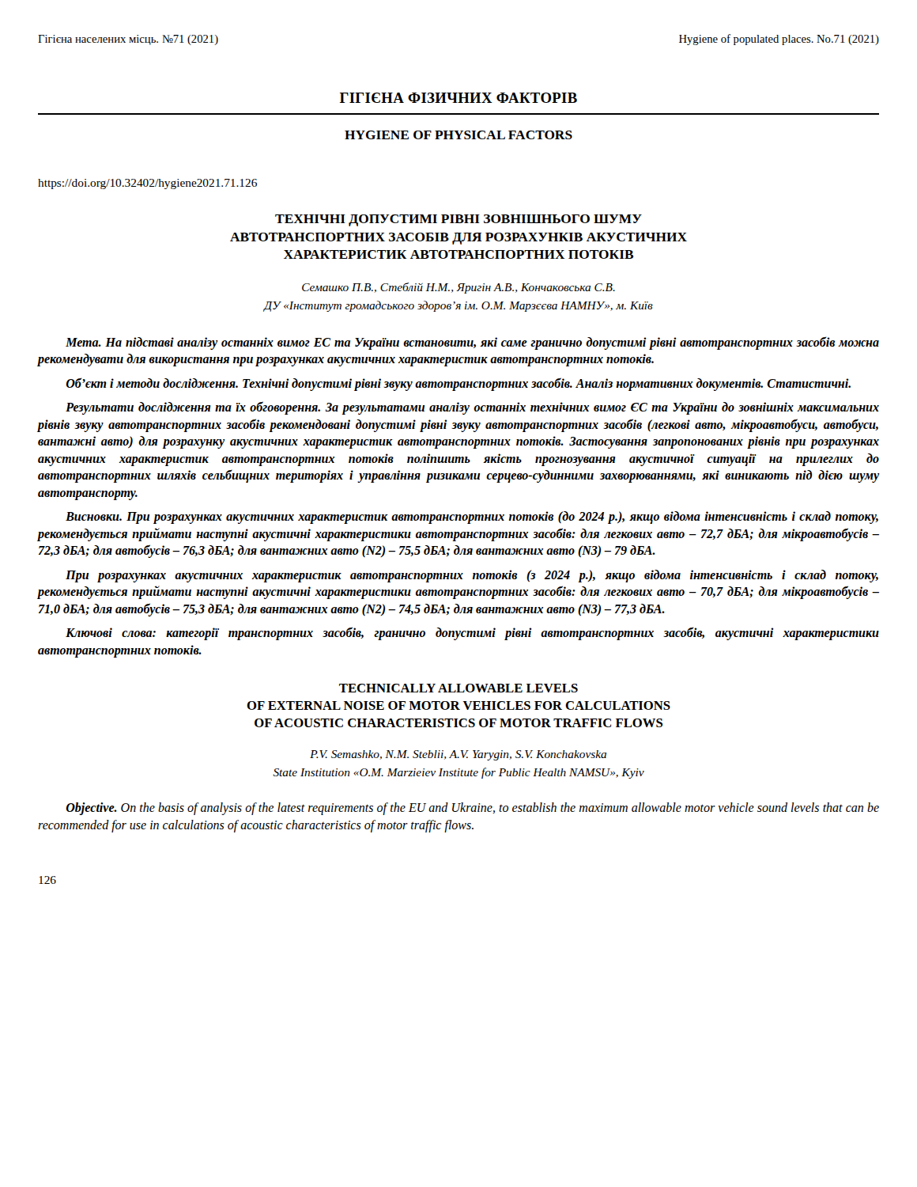Гігієна населених місць. №71 (2021) Hygiene of populated places. No.71 (2021)
ГІГІЄНА ФІЗИЧНИХ ФАКТОРІВ
HYGIENE OF PHYSICAL FACTORS
https://doi.org/10.32402/hygiene2021.71.126
ТЕХНІЧНІ ДОПУСТИМІ РІВНІ ЗОВНІШНЬОГО ШУМУ
АВТОТРАНСПОРТНИХ ЗАСОБІВ ДЛЯ РОЗРАХУНКІВ АКУСТИЧНИХ
ХАРАКТЕРИСТИК АВТОТРАНСПОРТНИХ ПОТОКІВ
Семашко П.В., Стеблій Н.М., Яригін А.В., Кончаковська С.В.
ДУ «Інститут громадського здоров’я ім. О.М. Марзєєва НАМНУ», м. Київ
Мета. На підставі аналізу останніх вимог ЕС та України встановити, які саме гранично допустимі рівні автотранспортних засобів можна рекомендувати для використання при розрахунках акустичних характеристик автотранспортних потоків.
Об’єкт і методи дослідження. Технічні допустимі рівні звуку автотранспортних засобів. Аналіз нормативних документів. Статистичні.
Результати дослідження та їх обговорення. За результатами аналізу останніх технічних вимог ЄС та України до зовнішніх максимальних рівнів звуку автотранспортних засобів рекомендовані допустимі рівні звуку автотранспортних засобів (легкові авто, мікроавтобуси, автобуси, вантажні авто) для розрахунку акустичних характеристик автотранспортних потоків. Застосування запропонованих рівнів при розрахунках акустичних характеристик автотранспортних потоків поліпшить якість прогнозування акустичної ситуації на прилеглих до автотранспортних шляхів сельбищних територіях і управління ризиками серцево-судинними захворюваннями, які виникають під дією шуму автотранспорту.
Висновки. При розрахунках акустичних характеристик автотранспортних потоків (до 2024 р.), якщо відома інтенсивність і склад потоку, рекомендується приймати наступні акустичні характеристики автотранспортних засобів: для легкових авто – 72,7 дБА; для мікроавтобусів – 72,3 дБА; для автобусів – 76,3 дБА; для вантажних авто (N2) – 75,5 дБА; для вантажних авто (N3) – 79 дБА.
При розрахунках акустичних характеристик автотранспортних потоків (з 2024 р.), якщо відома інтенсивність і склад потоку, рекомендується приймати наступні акустичні характеристики автотранспортних засобів: для легкових авто – 70,7 дБА; для мікроавтобусів – 71,0 дБА; для автобусів – 75,3 дБА; для вантажних авто (N2) – 74,5 дБА; для вантажних авто (N3) – 77,3 дБА.
Ключові слова: категорії транспортних засобів, гранично допустимі рівні автотранспортних засобів, акустичні характеристики автотранспортних потоків.
TECHNICALLY ALLOWABLE LEVELS
OF EXTERNAL NOISE OF MOTOR VEHICLES FOR CALCULATIONS
OF ACOUSTIC CHARACTERISTICS OF MOTOR TRAFFIC FLOWS
P.V. Semashko, N.M. Steblii, A.V. Yarygin, S.V. Konchakovska
State Institution «O.M. Marzieiev Institute for Public Health NAMSU», Kyiv
Objective. On the basis of analysis of the latest requirements of the EU and Ukraine, to establish the maximum allowable motor vehicle sound levels that can be recommended for use in calculations of acoustic characteristics of motor traffic flows.
126